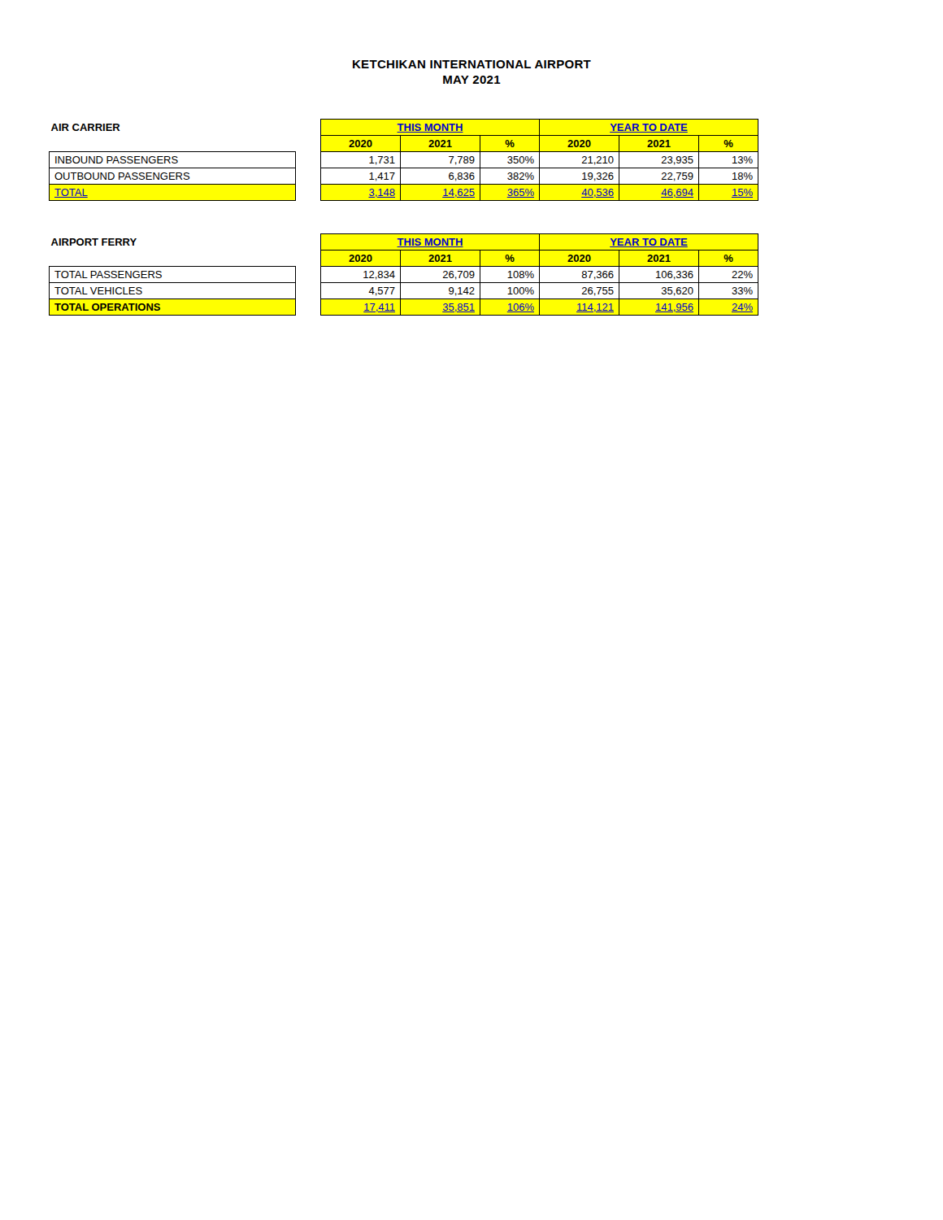KETCHIKAN INTERNATIONAL AIRPORT
MAY 2021
| AIR CARRIER | | THIS MONTH | YEAR TO DATE |
| | | 2020 | 2021 | % | 2020 | 2021 | % |
| INBOUND PASSENGERS | | 1,731 | 7,789 | 350% | 21,210 | 23,935 | 13% |
| OUTBOUND PASSENGERS | | 1,417 | 6,836 | 382% | 19,326 | 22,759 | 18% |
| TOTAL | | 3,148 | 14,625 | 365% | 40,536 | 46,694 | 15% |
| AIRPORT FERRY | | THIS MONTH | YEAR TO DATE |
| | | 2020 | 2021 | % | 2020 | 2021 | % |
| TOTAL PASSENGERS | | 12,834 | 26,709 | 108% | 87,366 | 106,336 | 22% |
| TOTAL VEHICLES | | 4,577 | 9,142 | 100% | 26,755 | 35,620 | 33% |
| TOTAL OPERATIONS | | 17,411 | 35,851 | 106% | 114,121 | 141,956 | 24% |